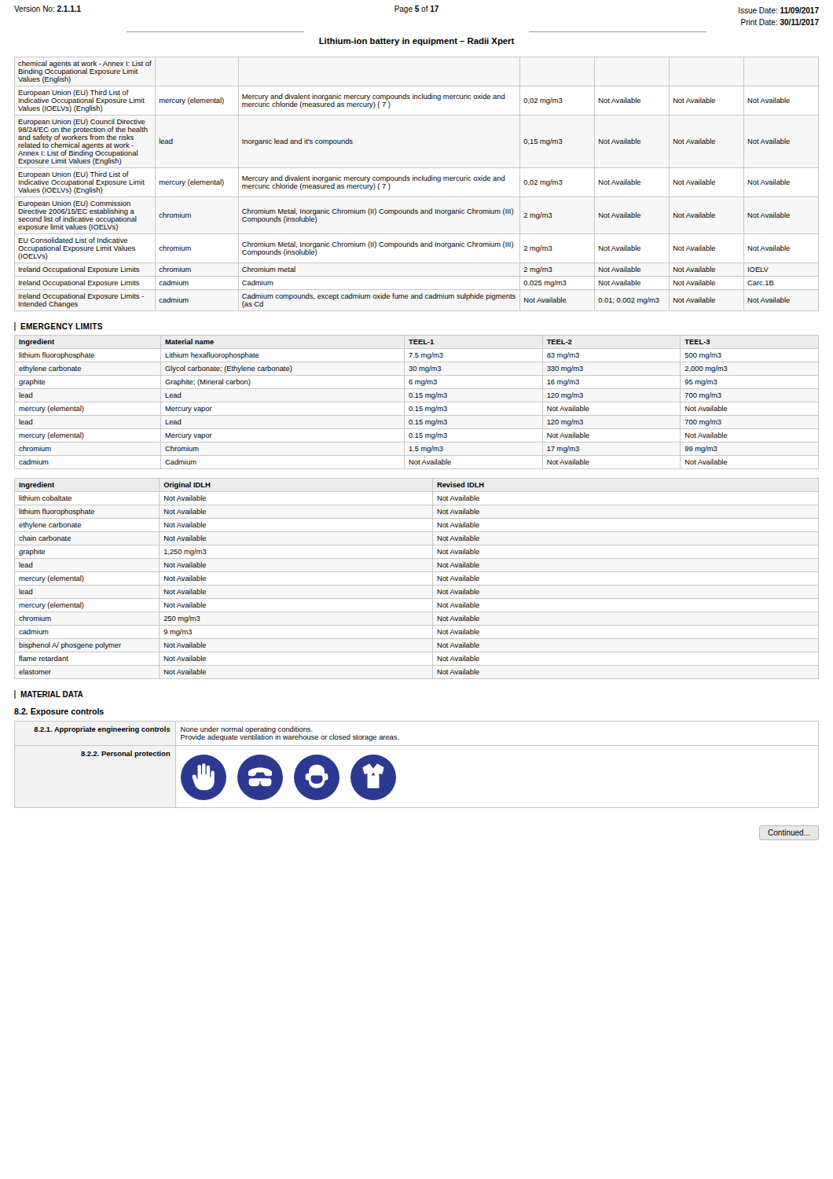Version No: 2.1.1.1
Page 5 of 17
Issue Date: 11/09/2017
Print Date: 30/11/2017
Lithium-ion battery in equipment – Radii Xpert
| chemical agents at work - Annex I: List of Binding Occupational Exposure Limit Values (English) | | | | | | |
| European Union (EU) Third List of Indicative Occupational Exposure Limit Values (IOELVs) (English) | mercury (elemental) | Mercury and divalent inorganic mercury compounds including mercuric oxide and mercuric chloride (measured as mercury) ( 7 ) | 0,02 mg/m3 | Not Available | Not Available | Not Available |
| European Union (EU) Council Directive 98/24/EC on the protection of the health and safety of workers from the risks related to chemical agents at work - Annex I: List of Binding Occupational Exposure Limit Values (English) | lead | Inorganic lead and it's compounds | 0,15 mg/m3 | Not Available | Not Available | Not Available |
| European Union (EU) Third List of Indicative Occupational Exposure Limit Values (IOELVs) (English) | mercury (elemental) | Mercury and divalent inorganic mercury compounds including mercuric oxide and mercuric chloride (measured as mercury) ( 7 ) | 0,02 mg/m3 | Not Available | Not Available | Not Available |
| European Union (EU) Commission Directive 2006/15/EC establishing a second list of indicative occupational exposure limit values (IOELVs) | chromium | Chromium Metal, Inorganic Chromium (II) Compounds and Inorganic Chromium (III) Compounds (insoluble) | 2 mg/m3 | Not Available | Not Available | Not Available |
| EU Consolidated List of Indicative Occupational Exposure Limit Values (IOELVs) | chromium | Chromium Metal, Inorganic Chromium (II) Compounds and Inorganic Chromium (III) Compounds (insoluble) | 2 mg/m3 | Not Available | Not Available | Not Available |
| Ireland Occupational Exposure Limits | chromium | Chromium metal | 2 mg/m3 | Not Available | Not Available | IOELV |
| Ireland Occupational Exposure Limits | cadmium | Cadmium | 0.025 mg/m3 | Not Available | Not Available | Carc.1B |
| Ireland Occupational Exposure Limits - Intended Changes | cadmium | Cadmium compounds, except cadmium oxide fume and cadmium sulphide pigments (as Cd | Not Available | 0.01; 0.002 mg/m3 | Not Available | Not Available |
EMERGENCY LIMITS
| Ingredient | Material name | TEEL-1 | TEEL-2 | TEEL-3 |
| --- | --- | --- | --- | --- |
| lithium fluorophosphate | Lithium hexafluorophosphate | 7.5 mg/m3 | 83 mg/m3 | 500 mg/m3 |
| ethylene carbonate | Glycol carbonate; (Ethylene carbonate) | 30 mg/m3 | 330 mg/m3 | 2,000 mg/m3 |
| graphite | Graphite; (Mineral carbon) | 6 mg/m3 | 16 mg/m3 | 95 mg/m3 |
| lead | Lead | 0.15 mg/m3 | 120 mg/m3 | 700 mg/m3 |
| mercury (elemental) | Mercury vapor | 0.15 mg/m3 | Not Available | Not Available |
| lead | Lead | 0.15 mg/m3 | 120 mg/m3 | 700 mg/m3 |
| mercury (elemental) | Mercury vapor | 0.15 mg/m3 | Not Available | Not Available |
| chromium | Chromium | 1.5 mg/m3 | 17 mg/m3 | 99 mg/m3 |
| cadmium | Cadmium | Not Available | Not Available | Not Available |
| Ingredient | Original IDLH | Revised IDLH |
| --- | --- | --- |
| lithium cobaltate | Not Available | Not Available |
| lithium fluorophosphate | Not Available | Not Available |
| ethylene carbonate | Not Available | Not Available |
| chain carbonate | Not Available | Not Available |
| graphite | 1,250 mg/m3 | Not Available |
| lead | Not Available | Not Available |
| mercury (elemental) | Not Available | Not Available |
| lead | Not Available | Not Available |
| mercury (elemental) | Not Available | Not Available |
| chromium | 250 mg/m3 | Not Available |
| cadmium | 9 mg/m3 | Not Available |
| bisphenol A/ phosgene polymer | Not Available | Not Available |
| flame retardant | Not Available | Not Available |
| elastomer | Not Available | Not Available |
MATERIAL DATA
8.2. Exposure controls
| 8.2.1. Appropriate engineering controls | None under normal operating conditions. Provide adequate ventilation in warehouse or closed storage areas. |
| 8.2.2. Personal protection | |
Continued...